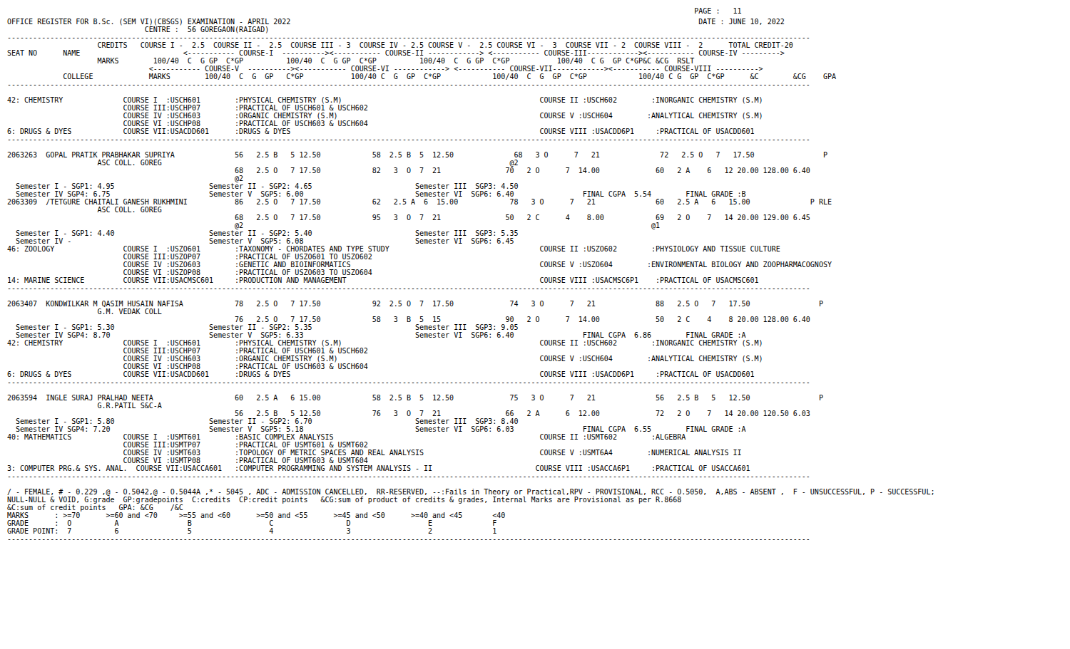PAGE :   11
OFFICE REGISTER FOR B.Sc. (SEM VI)(CBSGS) EXAMINATION - APRIL 2022                                                                                               DATE : JUNE 10, 2022
                                CENTRE :  56 GOREGAON(RAIGAD)
-------------------------------------------------------------------------------------------------------------------------------------------------------------------------------------------
                     CREDITS   COURSE I -  2.5  COURSE II -  2.5  COURSE III - 3  COURSE IV - 2.5 COURSE V -  2.5 COURSE VI -  3  COURSE VII - 2  COURSE VIII -  2      TOTAL CREDIT-20
SEAT NO      NAME                        <----------- COURSE-I  ----------><----------- COURSE-II ------------> <----------- COURSE-III------------><----------- COURSE-IV --------->
                     MARKS        100/40  C  G GP  C*GP          100/40  C  G GP  C*GP          100/40  C  G GP  C*GP           100/40  C G  GP C*GP&C &CG  RSLT
                                 <----------- COURSE-V  ----------><----------- COURSE-VI ------------> <----------- COURSE-VII------------><----------- COURSE-VIII ---------->
             COLLEGE             MARKS        100/40  C  G  GP   C*GP           100/40 C  G  GP  C*GP            100/40  C  G  GP  C*GP            100/40 C G  GP  C*GP      &C        &CG    GPA
-------------------------------------------------------------------------------------------------------------------------------------------------------------------------------------------

42: CHEMISTRY              COURSE I  :USCH601        :PHYSICAL CHEMISTRY (S.M)                                              COURSE II :USCH602        :INORGANIC CHEMISTRY (S.M)
                           COURSE III:USCHP07        :PRACTICAL OF USCH601 & USCH602
                           COURSE IV :USCH603        :ORGANIC CHEMISTRY (S.M)                                               COURSE V :USCH604        :ANALYTICAL CHEMISTRY (S.M)
                           COURSE VI :USCHP08        :PRACTICAL OF USCH603 & USCH604
6: DRUGS & DYES            COURSE VII:USACDD601      :DRUGS & DYES                                                          COURSE VIII :USACDD6P1     :PRACTICAL OF USACDD601
-------------------------------------------------------------------------------------------------------------------------------------------------------------------------------------------

2063263  GOPAL PRATIK PRABHAKAR SUPRIYA              56   2.5 B   5 12.50            58  2.5 B  5  12.50              68   3 O      7   21              72   2.5 O   7   17.50                P
                     ASC COLL. GOREG                                                                                 @2
                                                     68   2.5 O   7 17.50            82   3  O  7  21               70   2 O      7  14.00             60   2 A    6   12 20.00 128.00 6.40
                                                     @2
  Semester I - SGP1: 4.95                      Semester II - SGP2: 4.65                        Semester III  SGP3: 4.50
  Semester IV SGP4: 6.75                       Semester V  SGP5: 6.00                          Semester VI  SGP6: 6.40                FINAL CGPA  5.54        FINAL GRADE :B
2063309  /TETGURE CHAITALI GANESH RUKHMINI           86   2.5 O   7 17.50            62   2.5 A  6  15.00            78   3 O      7   21              60   2.5 A   6   15.00              P RLE
                     ASC COLL. GOREG
                                                     68   2.5 O   7 17.50            95   3  O  7  21               50   2 C      4    8.00            69   2 O    7   14 20.00 129.00 6.45
                                                     @2                                                                                               @1
  Semester I - SGP1: 4.40                      Semester II - SGP2: 5.40                        Semester III  SGP3: 5.35
  Semester IV -                                Semester V  SGP5: 6.08                          Semester VI  SGP6: 6.45
46: ZOOLOGY                COURSE I  :USZO601        :TAXONOMY - CHORDATES AND TYPE STUDY                                   COURSE II :USZO602        :PHYSIOLOGY AND TISSUE CULTURE
                           COURSE III:USZOP07        :PRACTICAL OF USZO601 TO USZO602
                           COURSE IV :USZO603        :GENETIC AND BIOINFORMATICS                                            COURSE V :USZO604        :ENVIRONMENTAL BIOLOGY AND ZOOPHARMACOGNOSY
                           COURSE VI :USZOP08        :PRACTICAL OF USZO603 TO USZO604
14: MARINE SCIENCE         COURSE VII:USACMSC601     :PRODUCTION AND MANAGEMENT                                             COURSE VIII :USACMSC6P1    :PRACTICAL OF USACMSC601
-------------------------------------------------------------------------------------------------------------------------------------------------------------------------------------------

2063407  KONDWILKAR M QASIM HUSAIN NAFISA            78   2.5 O   7 17.50            92  2.5 O  7  17.50             74   3 O      7   21              88   2.5 O   7   17.50                P
                     G.M. VEDAK COLL
                                                     76   2.5 O   7 17.50            58   3  B  5  15               90   2 O      7  14.00             50   2 C    4    8 20.00 128.00 6.40
  Semester I - SGP1: 5.30                      Semester II - SGP2: 5.35                        Semester III  SGP3: 9.05
  Semester IV SGP4: 8.70                       Semester V  SGP5: 6.33                          Semester VI  SGP6: 6.40                FINAL CGPA  6.86        FINAL GRADE :A
42: CHEMISTRY              COURSE I  :USCH601        :PHYSICAL CHEMISTRY (S.M)                                              COURSE II :USCH602        :INORGANIC CHEMISTRY (S.M)
                           COURSE III:USCHP07        :PRACTICAL OF USCH601 & USCH602
                           COURSE IV :USCH603        :ORGANIC CHEMISTRY (S.M)                                               COURSE V :USCH604        :ANALYTICAL CHEMISTRY (S.M)
                           COURSE VI :USCHP08        :PRACTICAL OF USCH603 & USCH604
6: DRUGS & DYES            COURSE VII:USACDD601      :DRUGS & DYES                                                          COURSE VIII :USACDD6P1     :PRACTICAL OF USACDD601
-------------------------------------------------------------------------------------------------------------------------------------------------------------------------------------------

2063594  INGLE SURAJ PRALHAD NEETA                   60   2.5 A   6 15.00            58  2.5 B  5  12.50             75   3 O      7   21              56   2.5 B   5   12.50                P
                     G.R.PATIL S&C-A
                                                     56   2.5 B   5 12.50            76   3  O  7  21               66   2 A      6  12.00             72   2 O    7   14 20.00 120.50 6.03
  Semester I - SGP1: 5.80                      Semester II - SGP2: 6.70                        Semester III  SGP3: 8.40
  Semester IV SGP4: 7.20                       Semester V  SGP5: 5.18                          Semester VI  SGP6: 6.03                FINAL CGPA  6.55        FINAL GRADE :A
40: MATHEMATICS            COURSE I  :USMT601        :BASIC COMPLEX ANALYSIS                                                COURSE II :USMT602        :ALGEBRA
                           COURSE III:USMTP07        :PRACTICAL OF USMT601 & USMT602
                           COURSE IV :USMT603        :TOPOLOGY OF METRIC SPACES AND REAL ANALYSIS                           COURSE V :USMT6A4        :NUMERICAL ANALYSIS II
                           COURSE VI :USMTP08        :PRACTICAL OF USMT603 & USMT604
3: COMPUTER PRG.& SYS. ANAL.  COURSE VII:USACCA601   :COMPUTER PROGRAMMING AND SYSTEM ANALYSIS - II                        COURSE VIII :USACCA6P1     :PRACTICAL OF USACCA601
-------------------------------------------------------------------------------------------------------------------------------------------------------------------------------------------

/ - FEMALE, # - 0.229 ,@ - O.5042,@ - O.5044A ,* - 5045 , ADC - ADMISSION CANCELLED,  RR-RESERVED, --:Fails in Theory or Practical,RPV - PROVISIONAL, RCC - O.5050,  A,ABS - ABSENT ,  F - UNSUCCESSFUL, P - SUCCESSFUL;
NULL-NULL & VOID, G:grade  GP:gradepoints  C:credits  CP:credit points   &CG:sum of product of credits & grades, Internal Marks are Provisional as per R.8668
&C:sum of credit points   GPA: &CG    /&C
MARKS      : >=70      >=60 and <70     >=55 and <60      >=50 and <55      >=45 and <50      >=40 and <45       <40
GRADE      :  O          A                B                  C                 D                  E              F
GRADE POINT:  7          6                5                  4                 3                  2              1
-------------------------------------------------------------------------------------------------------------------------------------------------------------------------------------------